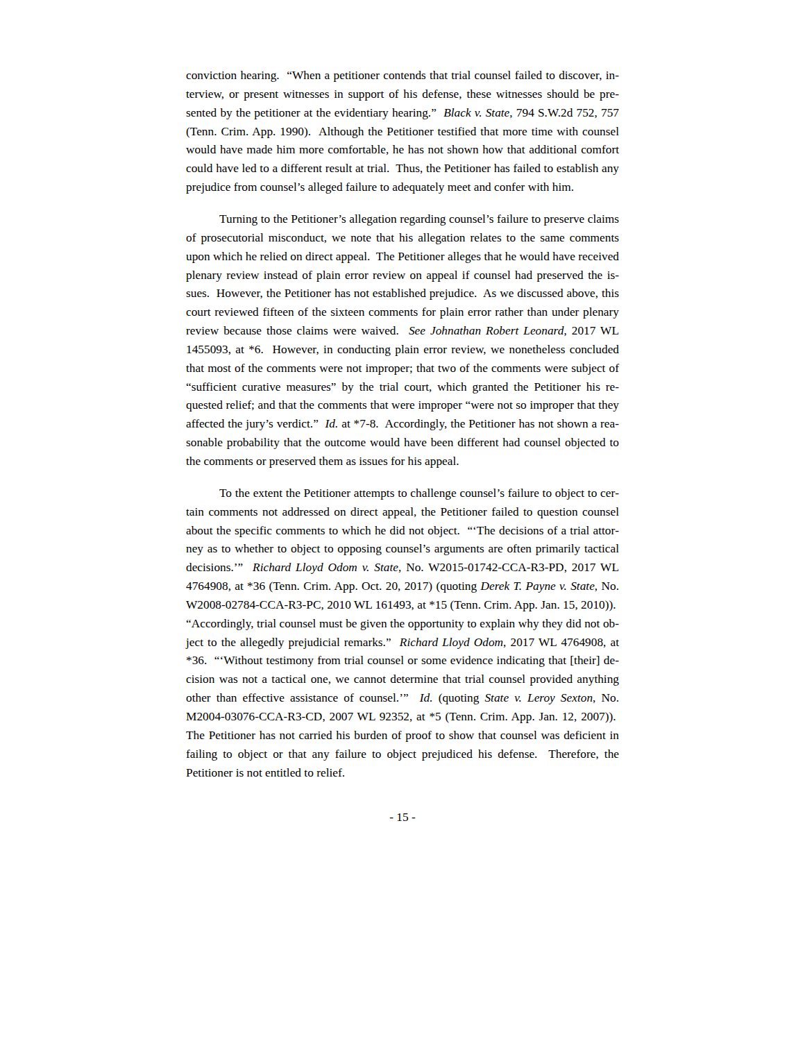conviction hearing. “When a petitioner contends that trial counsel failed to discover, interview, or present witnesses in support of his defense, these witnesses should be presented by the petitioner at the evidentiary hearing.” Black v. State, 794 S.W.2d 752, 757 (Tenn. Crim. App. 1990). Although the Petitioner testified that more time with counsel would have made him more comfortable, he has not shown how that additional comfort could have led to a different result at trial. Thus, the Petitioner has failed to establish any prejudice from counsel’s alleged failure to adequately meet and confer with him.
Turning to the Petitioner’s allegation regarding counsel’s failure to preserve claims of prosecutorial misconduct, we note that his allegation relates to the same comments upon which he relied on direct appeal. The Petitioner alleges that he would have received plenary review instead of plain error review on appeal if counsel had preserved the issues. However, the Petitioner has not established prejudice. As we discussed above, this court reviewed fifteen of the sixteen comments for plain error rather than under plenary review because those claims were waived. See Johnathan Robert Leonard, 2017 WL 1455093, at *6. However, in conducting plain error review, we nonetheless concluded that most of the comments were not improper; that two of the comments were subject of “sufficient curative measures” by the trial court, which granted the Petitioner his requested relief; and that the comments that were improper “were not so improper that they affected the jury’s verdict.” Id. at *7-8. Accordingly, the Petitioner has not shown a reasonable probability that the outcome would have been different had counsel objected to the comments or preserved them as issues for his appeal.
To the extent the Petitioner attempts to challenge counsel’s failure to object to certain comments not addressed on direct appeal, the Petitioner failed to question counsel about the specific comments to which he did not object. “‘The decisions of a trial attorney as to whether to object to opposing counsel’s arguments are often primarily tactical decisions.’” Richard Lloyd Odom v. State, No. W2015-01742-CCA-R3-PD, 2017 WL 4764908, at *36 (Tenn. Crim. App. Oct. 20, 2017) (quoting Derek T. Payne v. State, No. W2008-02784-CCA-R3-PC, 2010 WL 161493, at *15 (Tenn. Crim. App. Jan. 15, 2010)). “Accordingly, trial counsel must be given the opportunity to explain why they did not object to the allegedly prejudicial remarks.” Richard Lloyd Odom, 2017 WL 4764908, at *36. “‘Without testimony from trial counsel or some evidence indicating that [their] decision was not a tactical one, we cannot determine that trial counsel provided anything other than effective assistance of counsel.’” Id. (quoting State v. Leroy Sexton, No. M2004-03076-CCA-R3-CD, 2007 WL 92352, at *5 (Tenn. Crim. App. Jan. 12, 2007)). The Petitioner has not carried his burden of proof to show that counsel was deficient in failing to object or that any failure to object prejudiced his defense. Therefore, the Petitioner is not entitled to relief.
- 15 -